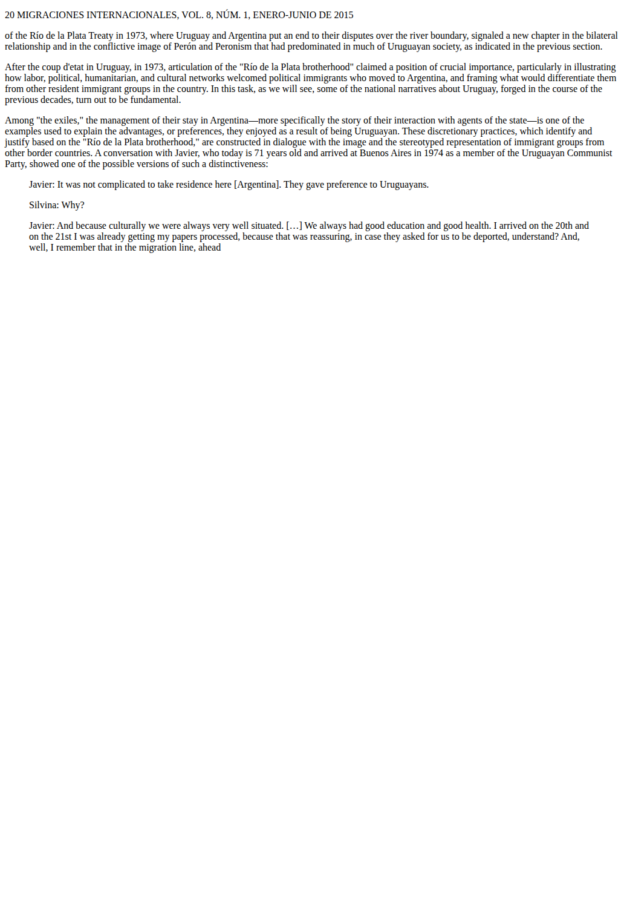20 MIGRACIONES INTERNACIONALES, VOL. 8, NÚM. 1, ENERO-JUNIO DE 2015
of the Río de la Plata Treaty in 1973, where Uruguay and Argentina put an end to their disputes over the river boundary, signaled a new chapter in the bilateral relationship and in the conflictive image of Perón and Peronism that had predominated in much of Uruguayan society, as indicated in the previous section.
After the coup d'etat in Uruguay, in 1973, articulation of the "Río de la Plata brotherhood" claimed a position of crucial importance, particularly in illustrating how labor, political, humanitarian, and cultural networks welcomed political immigrants who moved to Argentina, and framing what would differentiate them from other resident immigrant groups in the country. In this task, as we will see, some of the national narratives about Uruguay, forged in the course of the previous decades, turn out to be fundamental.
Among "the exiles," the management of their stay in Argentina—more specifically the story of their interaction with agents of the state—is one of the examples used to explain the advantages, or preferences, they enjoyed as a result of being Uruguayan. These discretionary practices, which identify and justify based on the "Río de la Plata brotherhood," are constructed in dialogue with the image and the stereotyped representation of immigrant groups from other border countries. A conversation with Javier, who today is 71 years old and arrived at Buenos Aires in 1974 as a member of the Uruguayan Communist Party, showed one of the possible versions of such a distinctiveness:
Javier: It was not complicated to take residence here [Argentina]. They gave preference to Uruguayans.
Silvina: Why?
Javier: And because culturally we were always very well situated. […] We always had good education and good health. I arrived on the 20th and on the 21st I was already getting my papers processed, because that was reassuring, in case they asked for us to be deported, understand? And, well, I remember that in the migration line, ahead